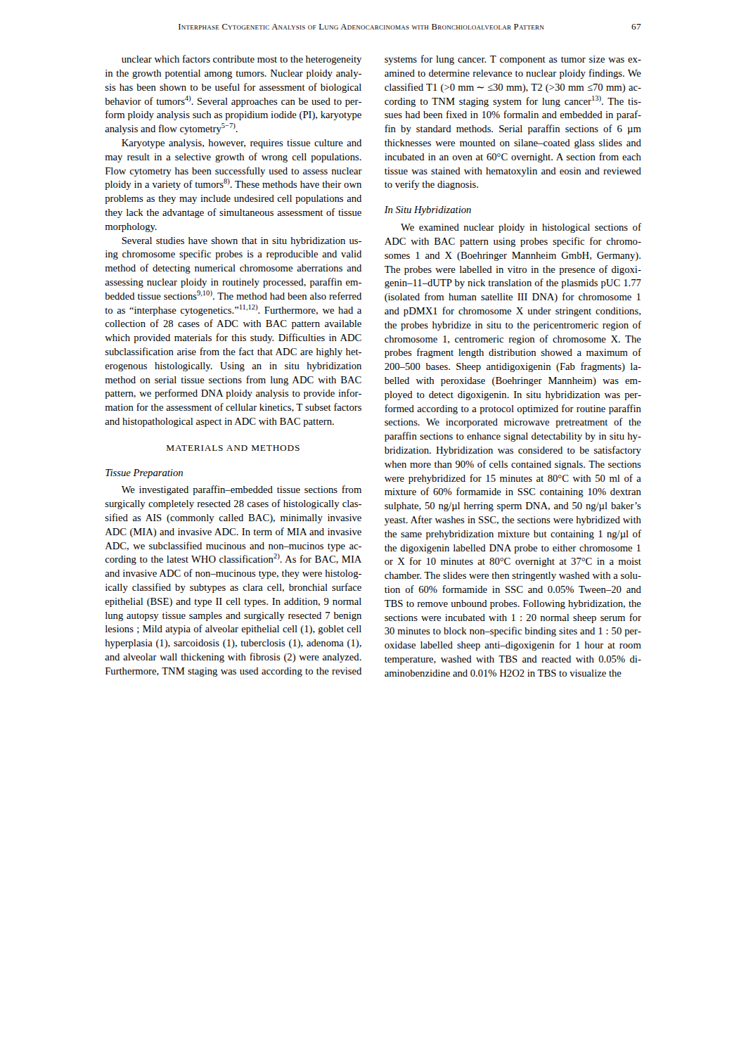Interphase Cytogenetic Analysis of Lung Adenocarcinomas with Bronchioloalveolar Pattern 67
unclear which factors contribute most to the heterogeneity in the growth potential among tumors. Nuclear ploidy analysis has been shown to be useful for assessment of biological behavior of tumors4). Several approaches can be used to perform ploidy analysis such as propidium iodide (PI), karyotype analysis and flow cytometry5−7).
Karyotype analysis, however, requires tissue culture and may result in a selective growth of wrong cell populations. Flow cytometry has been successfully used to assess nuclear ploidy in a variety of tumors8). These methods have their own problems as they may include undesired cell populations and they lack the advantage of simultaneous assessment of tissue morphology.
Several studies have shown that in situ hybridization using chromosome specific probes is a reproducible and valid method of detecting numerical chromosome aberrations and assessing nuclear ploidy in routinely processed, paraffin embedded tissue sections9,10). The method had been also referred to as “interphase cytogenetics.”11,12). Furthermore, we had a collection of 28 cases of ADC with BAC pattern available which provided materials for this study. Difficulties in ADC subclassification arise from the fact that ADC are highly heterogenous histologically. Using an in situ hybridization method on serial tissue sections from lung ADC with BAC pattern, we performed DNA ploidy analysis to provide information for the assessment of cellular kinetics, T subset factors and histopathological aspect in ADC with BAC pattern.
Materials and Methods
Tissue Preparation
We investigated paraffin–embedded tissue sections from surgically completely resected 28 cases of histologically classified as AIS (commonly called BAC), minimally invasive ADC (MIA) and invasive ADC. In term of MIA and invasive ADC, we subclassified mucinous and non–mucinos type according to the latest WHO classification2). As for BAC, MIA and invasive ADC of non–mucinous type, they were histologically classified by subtypes as clara cell, bronchial surface epithelial (BSE) and type II cell types. In addition, 9 normal lung autopsy tissue samples and surgically resected 7 benign lesions ; Mild atypia of alveolar epithelial cell (1), goblet cell hyperplasia (1), sarcoidosis (1), tuberclosis (1), adenoma (1), and alveolar wall thickening with fibrosis (2) were analyzed. Furthermore, TNM staging was used according to the revised systems for lung cancer. T component as tumor size was examined to determine relevance to nuclear ploidy findings. We classified T1 (>0 mm ∼ ≤30 mm), T2 (>30 mm ≤70 mm) according to TNM staging system for lung cancer13). The tissues had been fixed in 10% formalin and embedded in paraffin by standard methods. Serial paraffin sections of 6 µm thicknesses were mounted on silane–coated glass slides and incubated in an oven at 60°C overnight. A section from each tissue was stained with hematoxylin and eosin and reviewed to verify the diagnosis.
In Situ Hybridization
We examined nuclear ploidy in histological sections of ADC with BAC pattern using probes specific for chromosomes 1 and X (Boehringer Mannheim GmbH, Germany). The probes were labelled in vitro in the presence of digoxigenin–11–dUTP by nick translation of the plasmids pUC 1.77 (isolated from human satellite III DNA) for chromosome 1 and pDMX1 for chromosome X under stringent conditions, the probes hybridize in situ to the pericentromeric region of chromosome 1, centromeric region of chromosome X. The probes fragment length distribution showed a maximum of 200–500 bases. Sheep antidigoxigenin (Fab fragments) labelled with peroxidase (Boehringer Mannheim) was employed to detect digoxigenin. In situ hybridization was performed according to a protocol optimized for routine paraffin sections. We incorporated microwave pretreatment of the paraffin sections to enhance signal detectability by in situ hybridization. Hybridization was considered to be satisfactory when more than 90% of cells contained signals. The sections were prehybridized for 15 minutes at 80°C with 50 ml of a mixture of 60% formamide in SSC containing 10% dextran sulphate, 50 ng/µl herring sperm DNA, and 50 ng/µl baker’s yeast. After washes in SSC, the sections were hybridized with the same prehybridization mixture but containing 1 ng/µl of the digoxigenin labelled DNA probe to either chromosome 1 or X for 10 minutes at 80°C overnight at 37°C in a moist chamber. The slides were then stringently washed with a solution of 60% formamide in SSC and 0.05% Tween–20 and TBS to remove unbound probes. Following hybridization, the sections were incubated with 1 : 20 normal sheep serum for 30 minutes to block non–specific binding sites and 1 : 50 peroxidase labelled sheep anti–digoxigenin for 1 hour at room temperature, washed with TBS and reacted with 0.05% diaminobenzidine and 0.01% H2O2 in TBS to visualize the